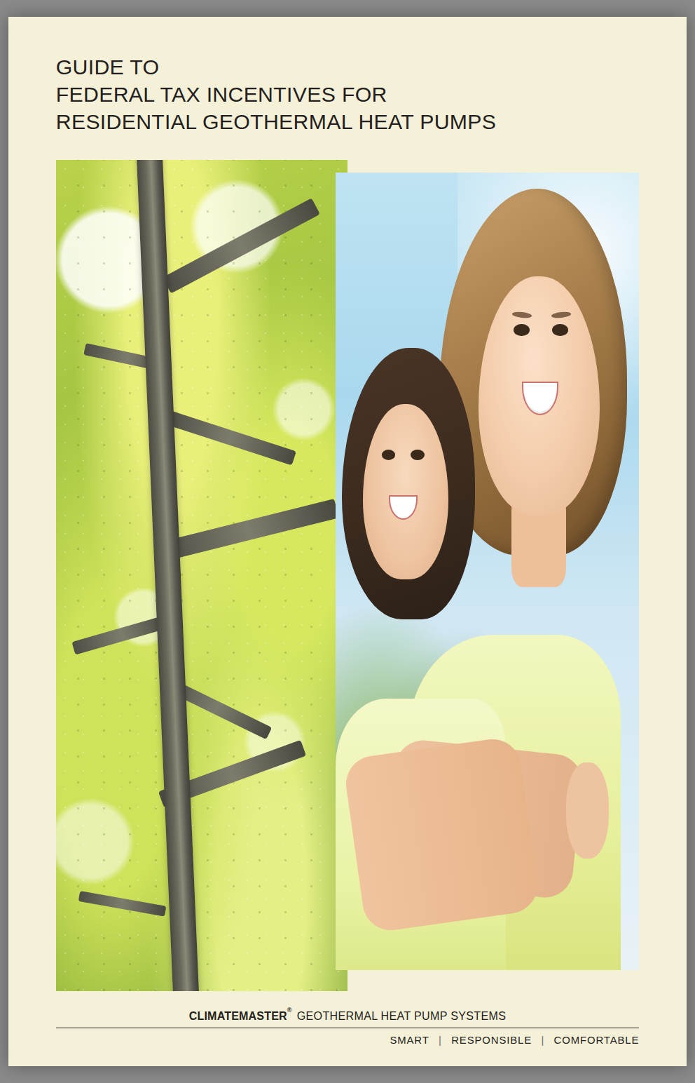Guide to
Federal Tax Incentives for
Residential Geothermal Heat Pumps
CLIMATEMASTER® GEOTHERMAL HEAT PUMP SYSTEMS
SMART | RESPONSIBLE | COMFORTABLE